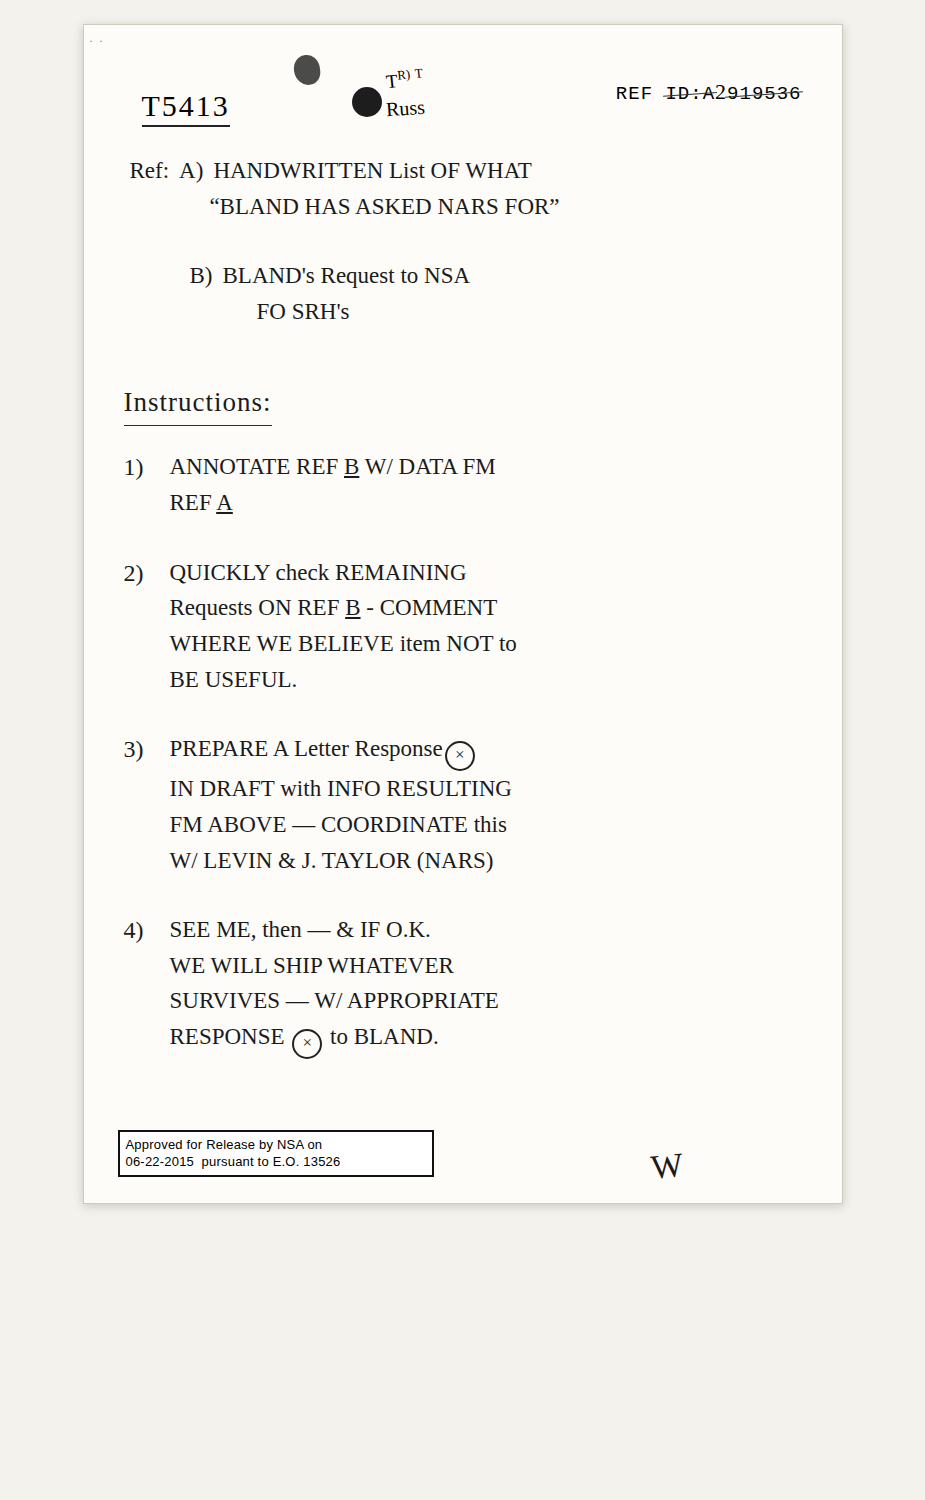. .
T5413
TR) T
Russ
REF ID:A 2919536
Ref: A) HANDWRITTEN List OF WHAT
“BLAND HAS ASKED NARS FOR”
B) BLAND's Request to NSA
FO SRH's
Instructions:
1) ANNOTATE REF B W/ DATA FM
REF A
2) QUICKLY check REMAINING
Requests ON REF B - COMMENT
WHERE WE BELIEVE item NOT to
BE USEFUL.
3) PREPARE A Letter Response×
IN DRAFT with INFO RESULTING
FM ABOVE — COORDINATE this
W/ LEVIN & J. TAYLOR (NARS)
4) SEE ME, then — & IF O.K.
WE WILL SHIP WHATEVER
SURVIVES — W/ APPROPRIATE
RESPONSE × to BLAND.
Approved for Release by NSA on
06-22-2015 pursuant to E.O. 13526
W